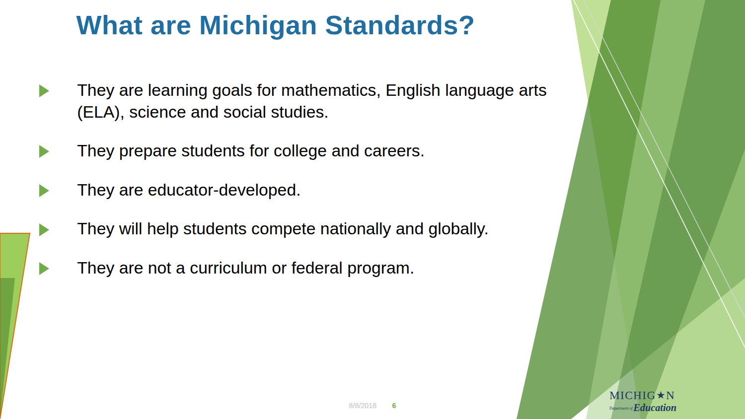What are Michigan Standards?
They are learning goals for mathematics, English language arts (ELA), science and social studies.
They prepare students for college and careers.
They are educator-developed.
They will help students compete nationally and globally.
They are not a curriculum or federal program.
8/8/2018 6
MICHIG★N Department of Education